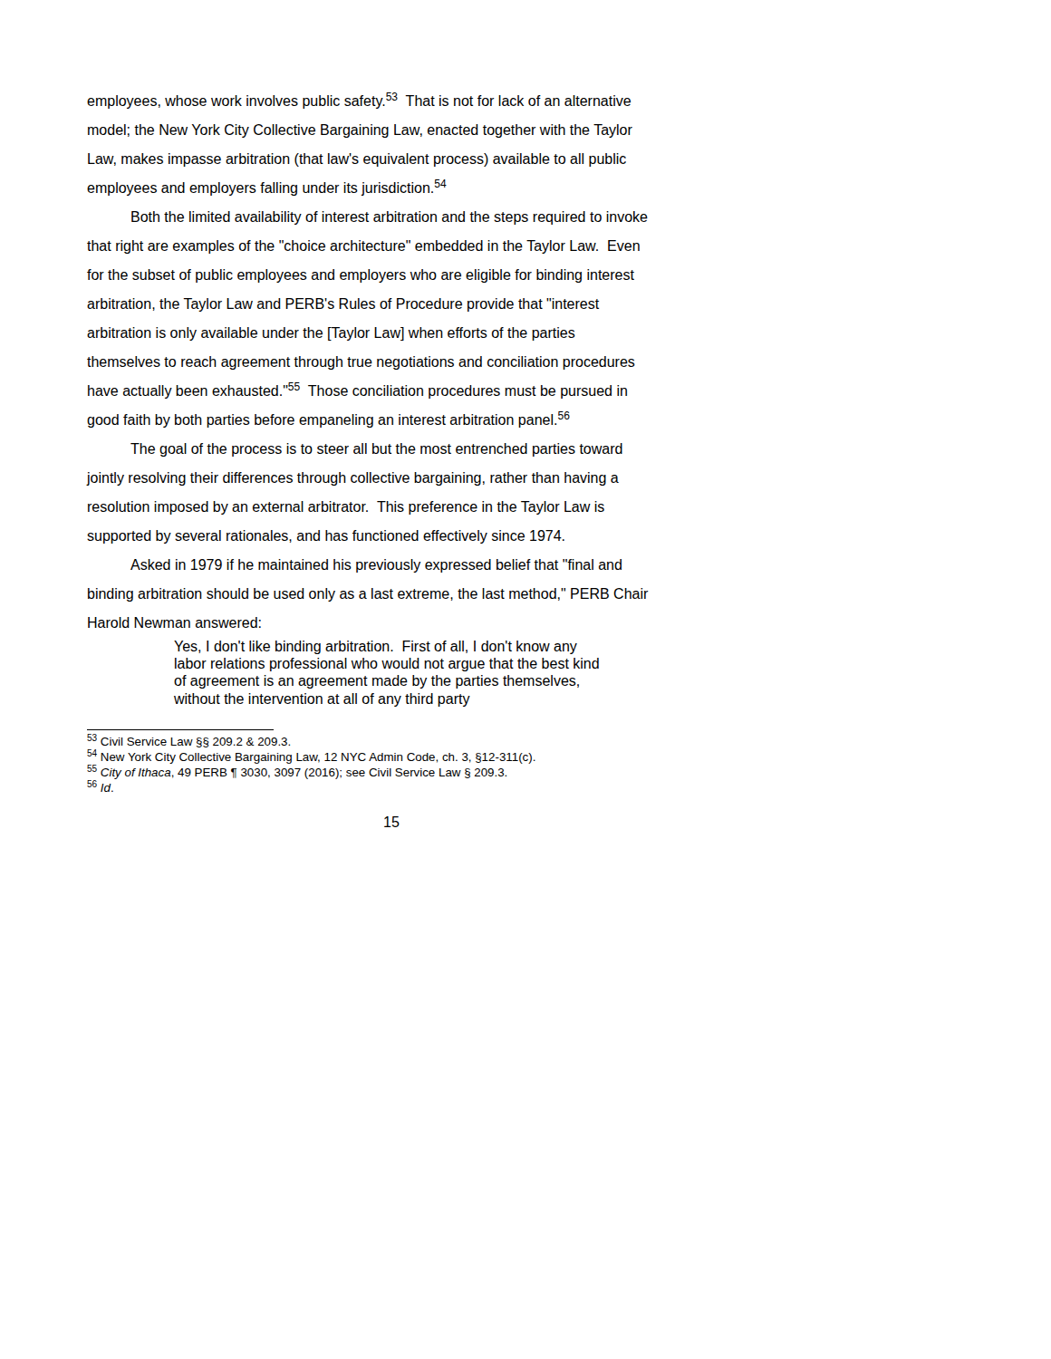employees, whose work involves public safety.53 That is not for lack of an alternative model; the New York City Collective Bargaining Law, enacted together with the Taylor Law, makes impasse arbitration (that law's equivalent process) available to all public employees and employers falling under its jurisdiction.54
Both the limited availability of interest arbitration and the steps required to invoke that right are examples of the "choice architecture" embedded in the Taylor Law. Even for the subset of public employees and employers who are eligible for binding interest arbitration, the Taylor Law and PERB's Rules of Procedure provide that "interest arbitration is only available under the [Taylor Law] when efforts of the parties themselves to reach agreement through true negotiations and conciliation procedures have actually been exhausted."55 Those conciliation procedures must be pursued in good faith by both parties before empaneling an interest arbitration panel.56
The goal of the process is to steer all but the most entrenched parties toward jointly resolving their differences through collective bargaining, rather than having a resolution imposed by an external arbitrator. This preference in the Taylor Law is supported by several rationales, and has functioned effectively since 1974.
Asked in 1979 if he maintained his previously expressed belief that "final and binding arbitration should be used only as a last extreme, the last method," PERB Chair Harold Newman answered:
Yes, I don't like binding arbitration. First of all, I don't know any labor relations professional who would not argue that the best kind of agreement is an agreement made by the parties themselves, without the intervention at all of any third party
53 Civil Service Law §§ 209.2 & 209.3.
54 New York City Collective Bargaining Law, 12 NYC Admin Code, ch. 3, §12-311(c).
55 City of Ithaca, 49 PERB ¶ 3030, 3097 (2016); see Civil Service Law § 209.3.
56 Id.
15